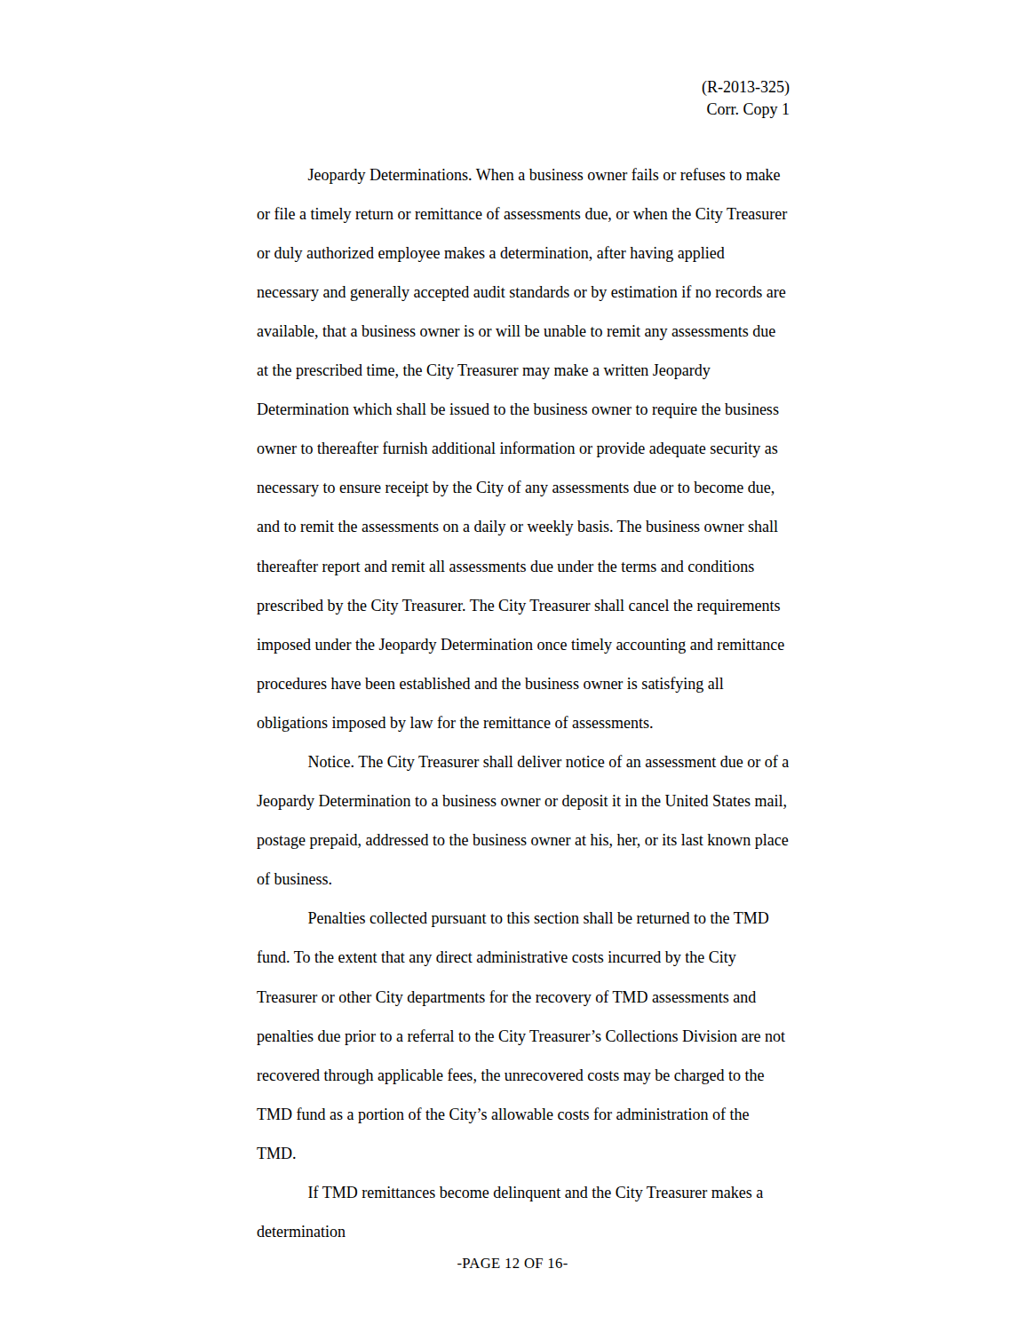(R-2013-325) Corr. Copy 1
Jeopardy Determinations. When a business owner fails or refuses to make or file a timely return or remittance of assessments due, or when the City Treasurer or duly authorized employee makes a determination, after having applied necessary and generally accepted audit standards or by estimation if no records are available, that a business owner is or will be unable to remit any assessments due at the prescribed time, the City Treasurer may make a written Jeopardy Determination which shall be issued to the business owner to require the business owner to thereafter furnish additional information or provide adequate security as necessary to ensure receipt by the City of any assessments due or to become due, and to remit the assessments on a daily or weekly basis. The business owner shall thereafter report and remit all assessments due under the terms and conditions prescribed by the City Treasurer. The City Treasurer shall cancel the requirements imposed under the Jeopardy Determination once timely accounting and remittance procedures have been established and the business owner is satisfying all obligations imposed by law for the remittance of assessments.
Notice. The City Treasurer shall deliver notice of an assessment due or of a Jeopardy Determination to a business owner or deposit it in the United States mail, postage prepaid, addressed to the business owner at his, her, or its last known place of business.
Penalties collected pursuant to this section shall be returned to the TMD fund. To the extent that any direct administrative costs incurred by the City Treasurer or other City departments for the recovery of TMD assessments and penalties due prior to a referral to the City Treasurer’s Collections Division are not recovered through applicable fees, the unrecovered costs may be charged to the TMD fund as a portion of the City’s allowable costs for administration of the TMD.
If TMD remittances become delinquent and the City Treasurer makes a determination
-PAGE 12 OF 16-